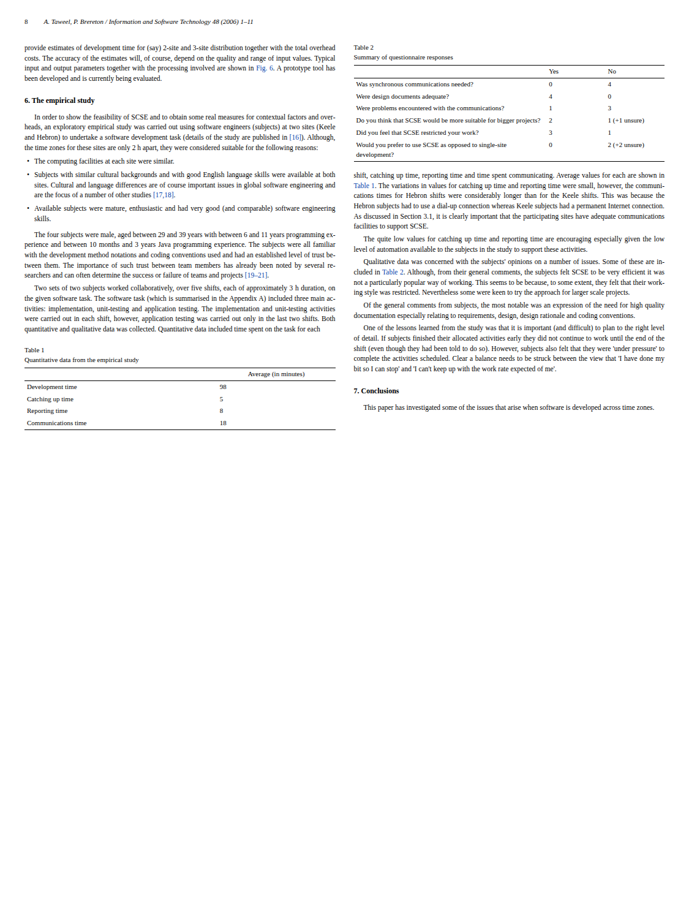8
A. Taweel, P. Brereton / Information and Software Technology 48 (2006) 1–11
provide estimates of development time for (say) 2-site and 3-site distribution together with the total overhead costs. The accuracy of the estimates will, of course, depend on the quality and range of input values. Typical input and output parameters together with the processing involved are shown in Fig. 6. A prototype tool has been developed and is currently being evaluated.
6. The empirical study
In order to show the feasibility of SCSE and to obtain some real measures for contextual factors and overheads, an exploratory empirical study was carried out using software engineers (subjects) at two sites (Keele and Hebron) to undertake a software development task (details of the study are published in [16]). Although, the time zones for these sites are only 2 h apart, they were considered suitable for the following reasons:
The computing facilities at each site were similar.
Subjects with similar cultural backgrounds and with good English language skills were available at both sites. Cultural and language differences are of course important issues in global software engineering and are the focus of a number of other studies [17,18].
Available subjects were mature, enthusiastic and had very good (and comparable) software engineering skills.
The four subjects were male, aged between 29 and 39 years with between 6 and 11 years programming experience and between 10 months and 3 years Java programming experience. The subjects were all familiar with the development method notations and coding conventions used and had an established level of trust between them. The importance of such trust between team members has already been noted by several researchers and can often determine the success or failure of teams and projects [19–21].
Two sets of two subjects worked collaboratively, over five shifts, each of approximately 3 h duration, on the given software task. The software task (which is summarised in the Appendix A) included three main activities: implementation, unit-testing and application testing. The implementation and unit-testing activities were carried out in each shift, however, application testing was carried out only in the last two shifts. Both quantitative and qualitative data was collected. Quantitative data included time spent on the task for each
Table 1 Quantitative data from the empirical study
| | Average (in minutes) |
| --- | --- |
| Development time | 98 |
| Catching up time | 5 |
| Reporting time | 8 |
| Communications time | 18 |
Table 2 Summary of questionnaire responses
| | Yes | No |
| --- | --- | --- |
| Was synchronous communications needed? | 0 | 4 |
| Were design documents adequate? | 4 | 0 |
| Were problems encountered with the communications? | 1 | 3 |
| Do you think that SCSE would be more suitable for bigger projects? | 2 | 1 (+1 unsure) |
| Did you feel that SCSE restricted your work? | 3 | 1 |
| Would you prefer to use SCSE as opposed to single-site development? | 0 | 2 (+2 unsure) |
shift, catching up time, reporting time and time spent communicating. Average values for each are shown in Table 1. The variations in values for catching up time and reporting time were small, however, the communications times for Hebron shifts were considerably longer than for the Keele shifts. This was because the Hebron subjects had to use a dial-up connection whereas Keele subjects had a permanent Internet connection. As discussed in Section 3.1, it is clearly important that the participating sites have adequate communications facilities to support SCSE.
The quite low values for catching up time and reporting time are encouraging especially given the low level of automation available to the subjects in the study to support these activities.
Qualitative data was concerned with the subjects' opinions on a number of issues. Some of these are included in Table 2. Although, from their general comments, the subjects felt SCSE to be very efficient it was not a particularly popular way of working. This seems to be because, to some extent, they felt that their working style was restricted. Nevertheless some were keen to try the approach for larger scale projects.
Of the general comments from subjects, the most notable was an expression of the need for high quality documentation especially relating to requirements, design, design rationale and coding conventions.
One of the lessons learned from the study was that it is important (and difficult) to plan to the right level of detail. If subjects finished their allocated activities early they did not continue to work until the end of the shift (even though they had been told to do so). However, subjects also felt that they were 'under pressure' to complete the activities scheduled. Clear a balance needs to be struck between the view that 'I have done my bit so I can stop' and 'I can't keep up with the work rate expected of me'.
7. Conclusions
This paper has investigated some of the issues that arise when software is developed across time zones.